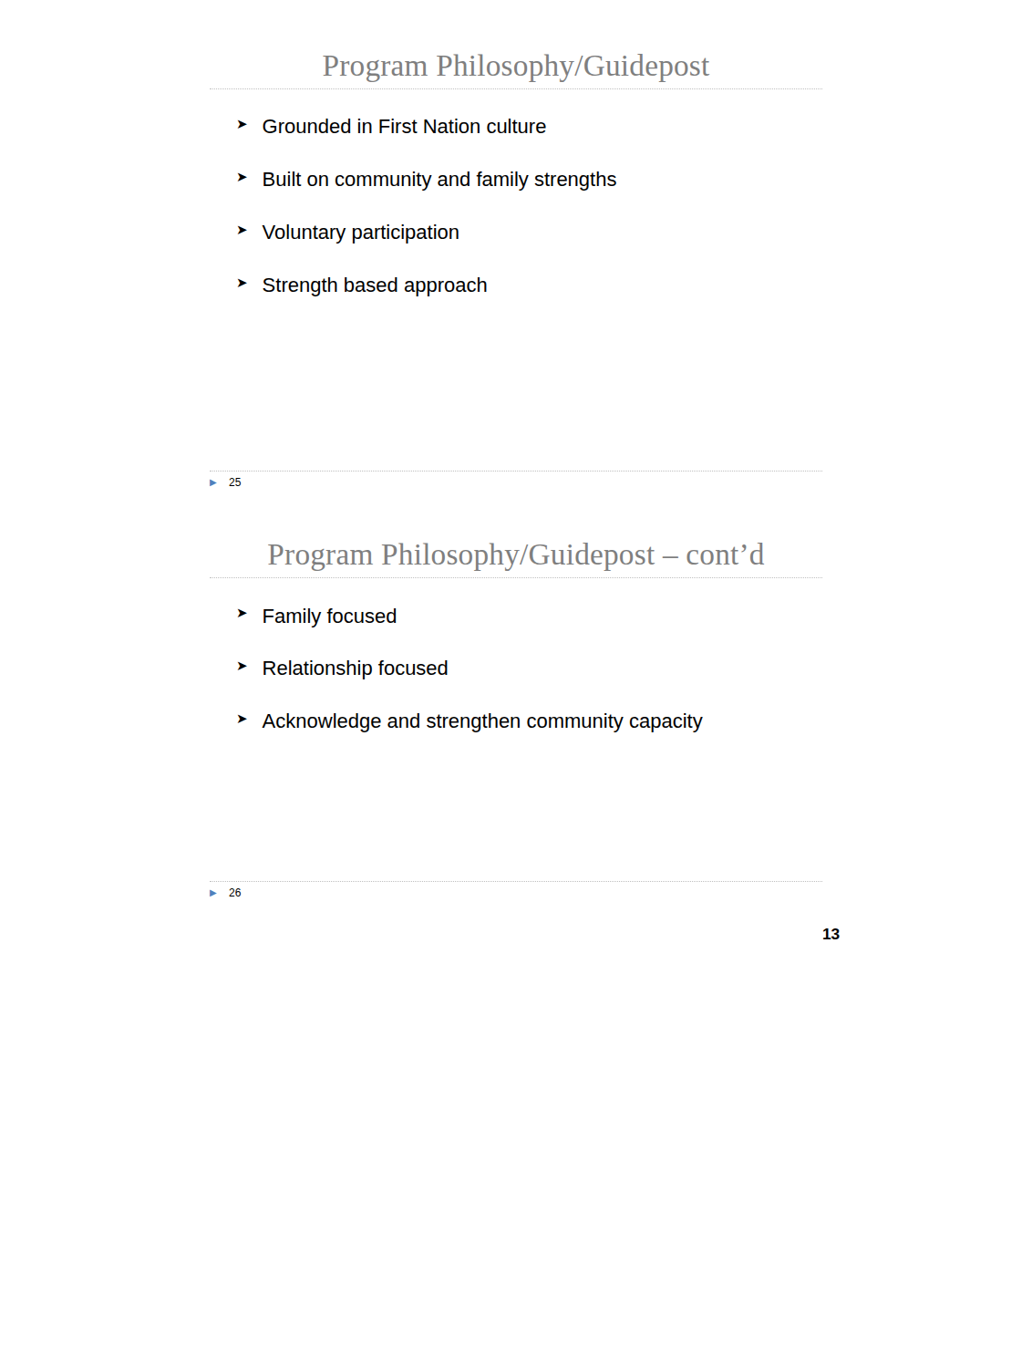Program Philosophy/Guidepost
Grounded in First Nation culture
Built on community and family strengths
Voluntary participation
Strength based approach
25
Program Philosophy/Guidepost – cont’d
Family focused
Relationship focused
Acknowledge and strengthen community capacity
26
13